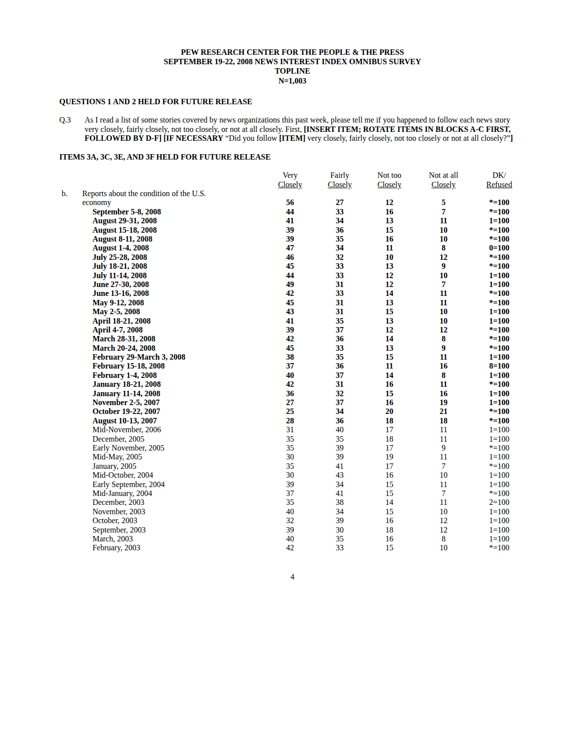PEW RESEARCH CENTER FOR THE PEOPLE & THE PRESS
SEPTEMBER 19-22, 2008 NEWS INTEREST INDEX OMNIBUS SURVEY
TOPLINE
N=1,003
QUESTIONS 1 AND 2 HELD FOR FUTURE RELEASE
Q.3
As I read a list of some stories covered by news organizations this past week, please tell me if you happened to follow each news story very closely, fairly closely, not too closely, or not at all closely. First, [INSERT ITEM; ROTATE ITEMS IN BLOCKS A-C FIRST, FOLLOWED BY D-F] [IF NECESSARY “Did you follow [ITEM] very closely, fairly closely, not too closely or not at all closely?”]
ITEMS 3A, 3C, 3E, AND 3F HELD FOR FUTURE RELEASE
| | | Very Closely | Fairly Closely | Not too Closely | Not at all Closely | DK/ Refused |
| --- | --- | --- | --- | --- | --- | --- |
| b. | Reports about the condition of the U.S. |
| | economy | 56 | 27 | 12 | 5 | *=100 |
| | September 5-8, 2008 | 44 | 33 | 16 | 7 | *=100 |
| | August 29-31, 2008 | 41 | 34 | 13 | 11 | 1=100 |
| | August 15-18, 2008 | 39 | 36 | 15 | 10 | *=100 |
| | August 8-11, 2008 | 39 | 35 | 16 | 10 | *=100 |
| | August 1-4, 2008 | 47 | 34 | 11 | 8 | 0=100 |
| | July 25-28, 2008 | 46 | 32 | 10 | 12 | *=100 |
| | July 18-21, 2008 | 45 | 33 | 13 | 9 | *=100 |
| | July 11-14, 2008 | 44 | 33 | 12 | 10 | 1=100 |
| | June 27-30, 2008 | 49 | 31 | 12 | 7 | 1=100 |
| | June 13-16, 2008 | 42 | 33 | 14 | 11 | *=100 |
| | May 9-12, 2008 | 45 | 31 | 13 | 11 | *=100 |
| | May 2-5, 2008 | 43 | 31 | 15 | 10 | 1=100 |
| | April 18-21, 2008 | 41 | 35 | 13 | 10 | 1=100 |
| | April 4-7, 2008 | 39 | 37 | 12 | 12 | *=100 |
| | March 28-31, 2008 | 42 | 36 | 14 | 8 | *=100 |
| | March 20-24, 2008 | 45 | 33 | 13 | 9 | *=100 |
| | February 29-March 3, 2008 | 38 | 35 | 15 | 11 | 1=100 |
| | February 15-18, 2008 | 37 | 36 | 11 | 16 | 8=100 |
| | February 1-4, 2008 | 40 | 37 | 14 | 8 | 1=100 |
| | January 18-21, 2008 | 42 | 31 | 16 | 11 | *=100 |
| | January 11-14, 2008 | 36 | 32 | 15 | 16 | 1=100 |
| | November 2-5, 2007 | 27 | 37 | 16 | 19 | 1=100 |
| | October 19-22, 2007 | 25 | 34 | 20 | 21 | *=100 |
| | August 10-13, 2007 | 28 | 36 | 18 | 18 | *=100 |
| | Mid-November, 2006 | 31 | 40 | 17 | 11 | 1=100 |
| | December, 2005 | 35 | 35 | 18 | 11 | 1=100 |
| | Early November, 2005 | 35 | 39 | 17 | 9 | *=100 |
| | Mid-May, 2005 | 30 | 39 | 19 | 11 | 1=100 |
| | January, 2005 | 35 | 41 | 17 | 7 | *=100 |
| | Mid-October, 2004 | 30 | 43 | 16 | 10 | 1=100 |
| | Early September, 2004 | 39 | 34 | 15 | 11 | 1=100 |
| | Mid-January, 2004 | 37 | 41 | 15 | 7 | *=100 |
| | December, 2003 | 35 | 38 | 14 | 11 | 2=100 |
| | November, 2003 | 40 | 34 | 15 | 10 | 1=100 |
| | October, 2003 | 32 | 39 | 16 | 12 | 1=100 |
| | September, 2003 | 39 | 30 | 18 | 12 | 1=100 |
| | March, 2003 | 40 | 35 | 16 | 8 | 1=100 |
| | February, 2003 | 42 | 33 | 15 | 10 | *=100 |
4